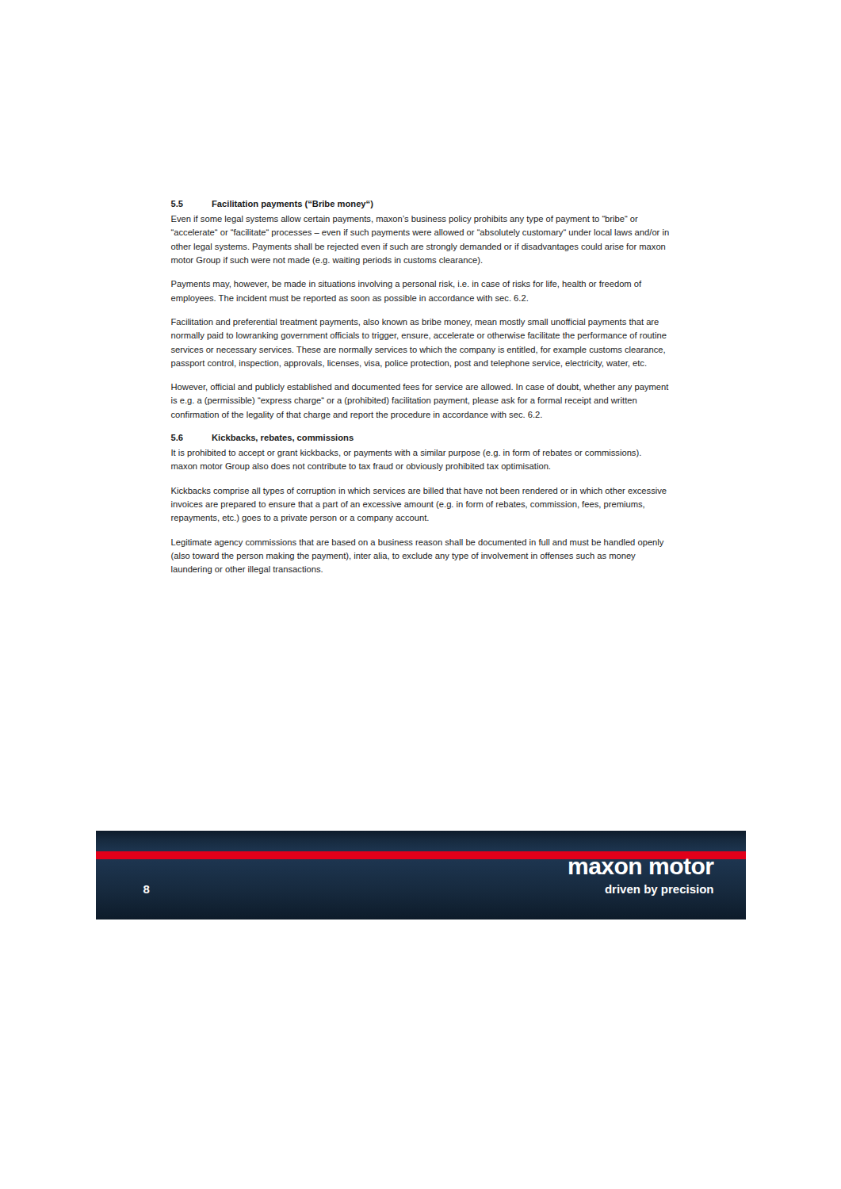5.5 Facilitation payments (“Bribe money“)
Even if some legal systems allow certain payments, maxon’s business policy prohibits any type of payment to “bribe“ or “accelerate“ or “facilitate“ processes – even if such payments were allowed or “absolutely customary“ under local laws and/or in other legal systems. Payments shall be rejected even if such are strongly demanded or if disadvantages could arise for maxon motor Group if such were not made (e.g. waiting periods in customs clearance).
Payments may, however, be made in situations involving a personal risk, i.e. in case of risks for life, health or freedom of employees. The incident must be reported as soon as possible in accordance with sec. 6.2.
Facilitation and preferential treatment payments, also known as bribe money, mean mostly small unofficial payments that are normally paid to lowranking government officials to trigger, ensure, accelerate or otherwise facilitate the performance of routine services or necessary services. These are normally services to which the company is entitled, for example customs clearance, passport control, inspection, approvals, licenses, visa, police protection, post and telephone service, electricity, water, etc.
However, official and publicly established and documented fees for service are allowed. In case of doubt, whether any payment is e.g. a (permissible) “express charge“ or a (prohibited) facilitation payment, please ask for a formal receipt and written confirmation of the legality of that charge and report the procedure in accordance with sec. 6.2.
5.6 Kickbacks, rebates, commissions
It is prohibited to accept or grant kickbacks, or payments with a similar purpose (e.g. in form of rebates or commissions). maxon motor Group also does not contribute to tax fraud or obviously prohibited tax optimisation.
Kickbacks comprise all types of corruption in which services are billed that have not been rendered or in which other excessive invoices are prepared to ensure that a part of an excessive amount (e.g. in form of rebates, commission, fees, premiums, repayments, etc.) goes to a private person or a company account.
Legitimate agency commissions that are based on a business reason shall be documented in full and must be handled openly (also toward the person making the payment), inter alia, to exclude any type of involvement in offenses such as money laundering or other illegal transactions.
maxon motor
driven by precision
8